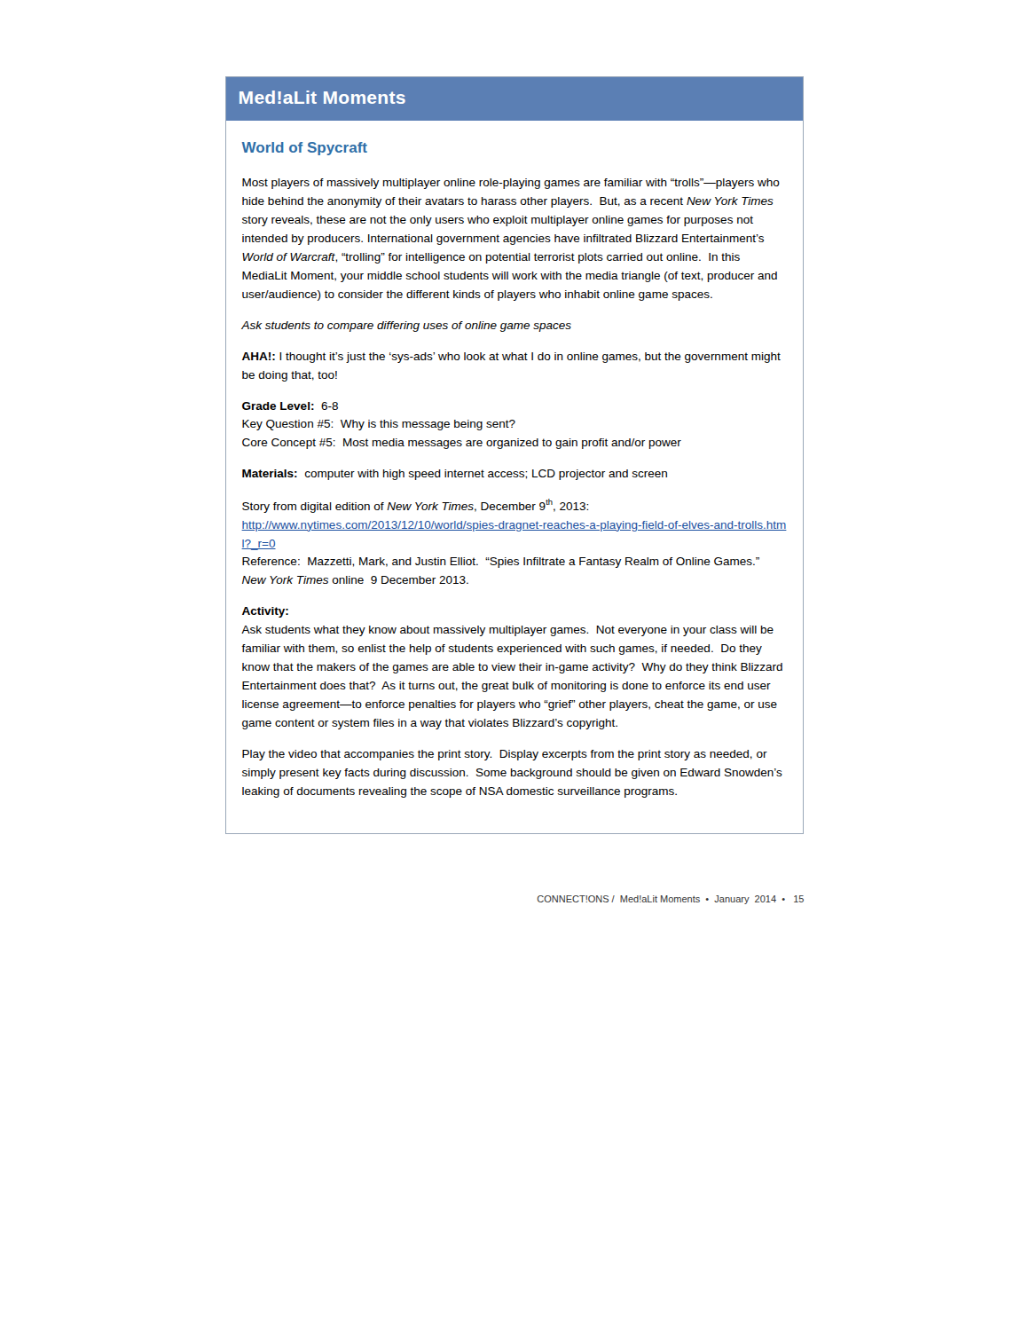Med!aLit Moments
World of Spycraft
Most players of massively multiplayer online role-playing games are familiar with “trolls”—players who hide behind the anonymity of their avatars to harass other players. But, as a recent New York Times story reveals, these are not the only users who exploit multiplayer online games for purposes not intended by producers. International government agencies have infiltrated Blizzard Entertainment’s World of Warcraft, “trolling” for intelligence on potential terrorist plots carried out online. In this MediaLit Moment, your middle school students will work with the media triangle (of text, producer and user/audience) to consider the different kinds of players who inhabit online game spaces.
Ask students to compare differing uses of online game spaces
AHA!: I thought it’s just the ‘sys-ads’ who look at what I do in online games, but the government might be doing that, too!
Grade Level: 6-8
Key Question #5: Why is this message being sent?
Core Concept #5: Most media messages are organized to gain profit and/or power
Materials: computer with high speed internet access; LCD projector and screen
Story from digital edition of New York Times, December 9th, 2013:
http://www.nytimes.com/2013/12/10/world/spies-dragnet-reaches-a-playing-field-of-elves-and-trolls.html?_r=0
Reference: Mazzetti, Mark, and Justin Elliot. “Spies Infiltrate a Fantasy Realm of Online Games.” New York Times online 9 December 2013.
Activity:
Ask students what they know about massively multiplayer games. Not everyone in your class will be familiar with them, so enlist the help of students experienced with such games, if needed. Do they know that the makers of the games are able to view their in-game activity? Why do they think Blizzard Entertainment does that? As it turns out, the great bulk of monitoring is done to enforce its end user license agreement—to enforce penalties for players who “grief” other players, cheat the game, or use game content or system files in a way that violates Blizzard’s copyright.
Play the video that accompanies the print story. Display excerpts from the print story as needed, or simply present key facts during discussion. Some background should be given on Edward Snowden’s leaking of documents revealing the scope of NSA domestic surveillance programs.
CONNECT!ONS / Med!aLit Moments • January 2014 • 15